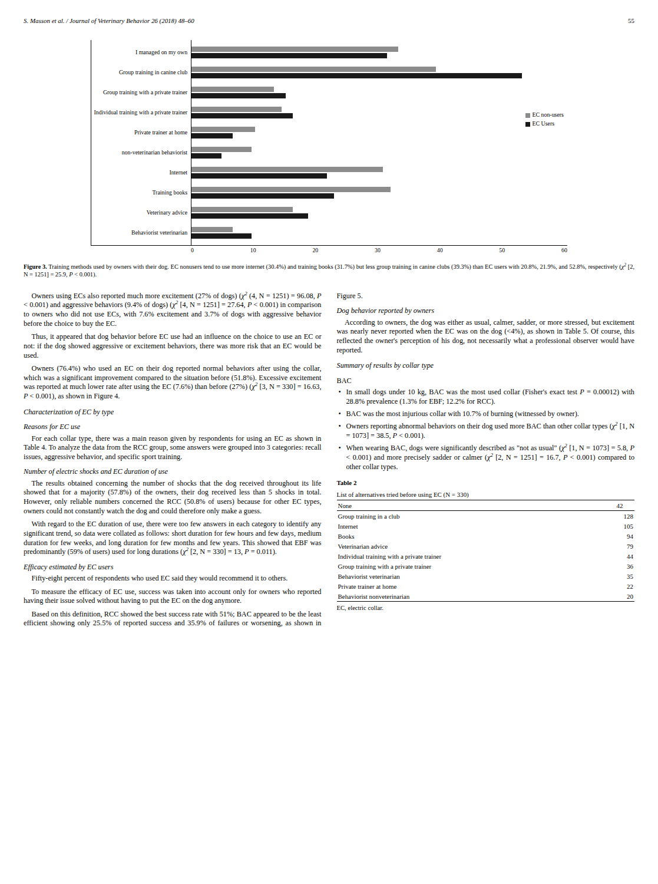S. Masson et al. / Journal of Veterinary Behavior 26 (2018) 48–60 55
I managed on my own
Group training in canine club
Group training with a private trainer
Individual training with a private trainer
Private trainer at home
non-veterinarian behaviorist
Internet
Training books
Veterinary advice
Behaviorist veterinarian
EC non-users
EC Users
0102030405060
Figure 3. Training methods used by owners with their dog. EC nonusers tend to use more internet (30.4%) and training books (31.7%) but less group training in canine clubs (39.3%) than EC users with 20.8%, 21.9%, and 52.8%, respectively (χ2 [2, N = 1251] = 25.9, P < 0.001).
Owners using ECs also reported much more excitement (27% of dogs) (χ2 (4, N = 1251) = 96.08, P < 0.001) and aggressive behaviors (9.4% of dogs) (χ2 [4, N = 1251] = 27.64, P < 0.001) in comparison to owners who did not use ECs, with 7.6% excitement and 3.7% of dogs with aggressive behavior before the choice to buy the EC.
Thus, it appeared that dog behavior before EC use had an influence on the choice to use an EC or not: if the dog showed aggressive or excitement behaviors, there was more risk that an EC would be used.
Owners (76.4%) who used an EC on their dog reported normal behaviors after using the collar, which was a significant improvement compared to the situation before (51.8%). Excessive excitement was reported at much lower rate after using the EC (7.6%) than before (27%) (χ2 [3, N = 330] = 16.63, P < 0.001), as shown in Figure 4.
Characterization of EC by type
Reasons for EC use
For each collar type, there was a main reason given by respondents for using an EC as shown in Table 4. To analyze the data from the RCC group, some answers were grouped into 3 categories: recall issues, aggressive behavior, and specific sport training.
Number of electric shocks and EC duration of use
The results obtained concerning the number of shocks that the dog received throughout its life showed that for a majority (57.8%) of the owners, their dog received less than 5 shocks in total. However, only reliable numbers concerned the RCC (50.8% of users) because for other EC types, owners could not constantly watch the dog and could therefore only make a guess.
With regard to the EC duration of use, there were too few answers in each category to identify any significant trend, so data were collated as follows: short duration for few hours and few days, medium duration for few weeks, and long duration for few months and few years. This showed that EBF was predominantly (59% of users) used for long durations (χ2 [2, N = 330] = 13, P = 0.011).
Efficacy estimated by EC users
Fifty-eight percent of respondents who used EC said they would recommend it to others.
To measure the efficacy of EC use, success was taken into account only for owners who reported having their issue solved without having to put the EC on the dog anymore.
Based on this definition, RCC showed the best success rate with 51%; BAC appeared to be the least efficient showing only 25.5% of reported success and 35.9% of failures or worsening, as shown in Figure 5.
Dog behavior reported by owners
According to owners, the dog was either as usual, calmer, sadder, or more stressed, but excitement was nearly never reported when the EC was on the dog (<4%), as shown in Table 5. Of course, this reflected the owner's perception of his dog, not necessarily what a professional observer would have reported.
Summary of results by collar type
BAC
In small dogs under 10 kg, BAC was the most used collar (Fisher's exact test P = 0.00012) with 28.8% prevalence (1.3% for EBF; 12.2% for RCC).
BAC was the most injurious collar with 10.7% of burning (witnessed by owner).
Owners reporting abnormal behaviors on their dog used more BAC than other collar types (χ2 [1, N = 1073] = 38.5, P < 0.001).
When wearing BAC, dogs were significantly described as "not as usual" (χ2 [1, N = 1073] = 5.8, P < 0.001) and more precisely sadder or calmer (χ2 [2, N = 1251] = 16.7, P < 0.001) compared to other collar types.
Table 2
List of alternatives tried before using EC (N = 330)
| None | 42 |
| --- | --- |
| Group training in a club | 128 |
| Internet | 105 |
| Books | 94 |
| Veterinarian advice | 79 |
| Individual training with a private trainer | 44 |
| Group training with a private trainer | 36 |
| Behaviorist veterinarian | 35 |
| Private trainer at home | 22 |
| Behaviorist nonveterinarian | 20 |
EC, electric collar.